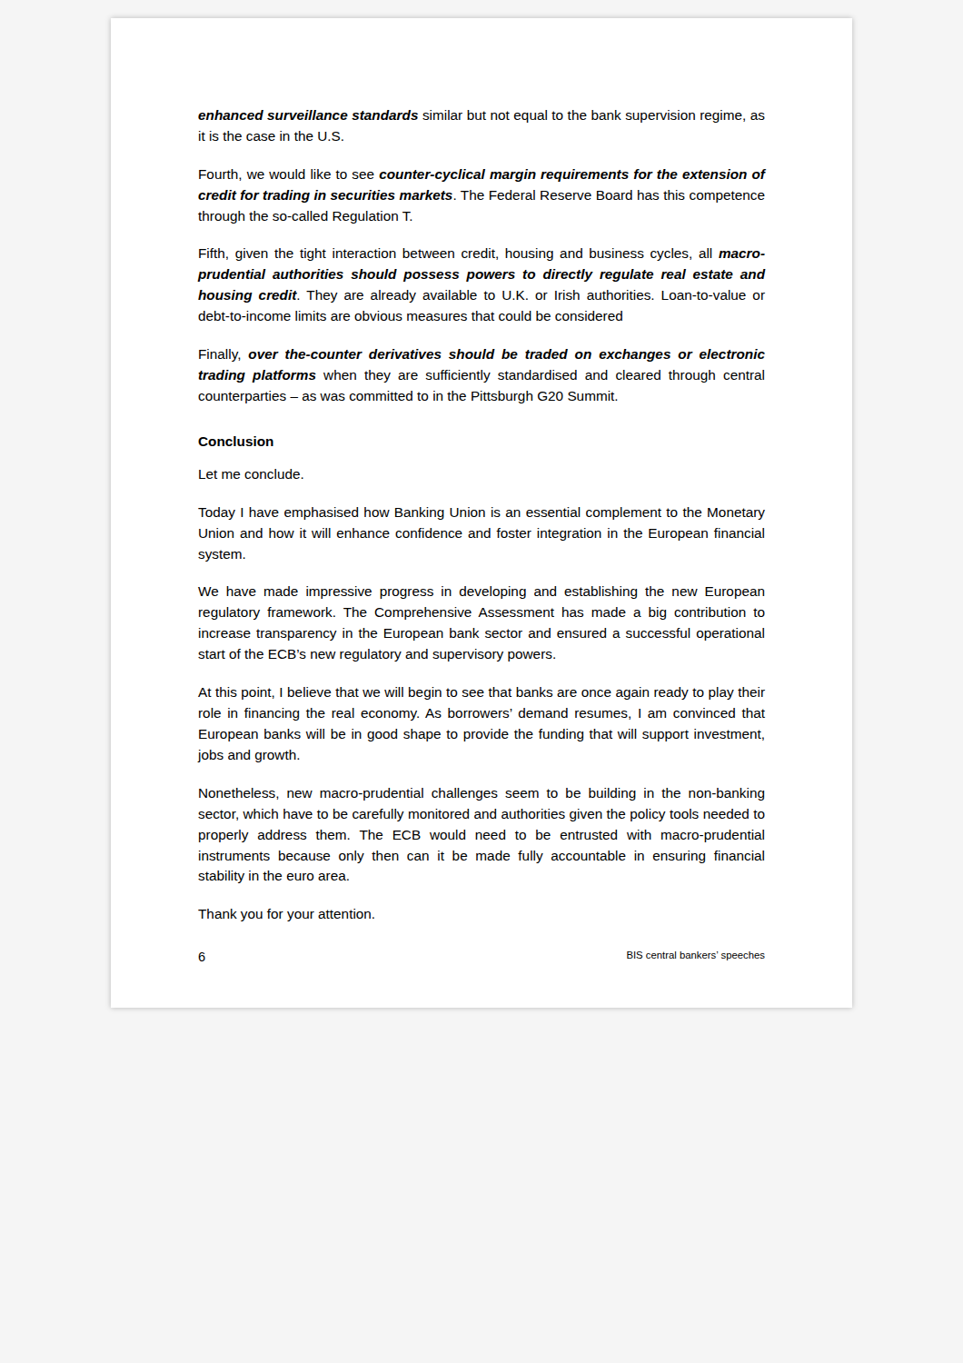enhanced surveillance standards similar but not equal to the bank supervision regime, as it is the case in the U.S.
Fourth, we would like to see counter-cyclical margin requirements for the extension of credit for trading in securities markets. The Federal Reserve Board has this competence through the so-called Regulation T.
Fifth, given the tight interaction between credit, housing and business cycles, all macro-prudential authorities should possess powers to directly regulate real estate and housing credit. They are already available to U.K. or Irish authorities. Loan-to-value or debt-to-income limits are obvious measures that could be considered
Finally, over the-counter derivatives should be traded on exchanges or electronic trading platforms when they are sufficiently standardised and cleared through central counterparties – as was committed to in the Pittsburgh G20 Summit.
Conclusion
Let me conclude.
Today I have emphasised how Banking Union is an essential complement to the Monetary Union and how it will enhance confidence and foster integration in the European financial system.
We have made impressive progress in developing and establishing the new European regulatory framework. The Comprehensive Assessment has made a big contribution to increase transparency in the European bank sector and ensured a successful operational start of the ECB’s new regulatory and supervisory powers.
At this point, I believe that we will begin to see that banks are once again ready to play their role in financing the real economy. As borrowers’ demand resumes, I am convinced that European banks will be in good shape to provide the funding that will support investment, jobs and growth.
Nonetheless, new macro-prudential challenges seem to be building in the non-banking sector, which have to be carefully monitored and authorities given the policy tools needed to properly address them. The ECB would need to be entrusted with macro-prudential instruments because only then can it be made fully accountable in ensuring financial stability in the euro area.
Thank you for your attention.
6 BIS central bankers’ speeches